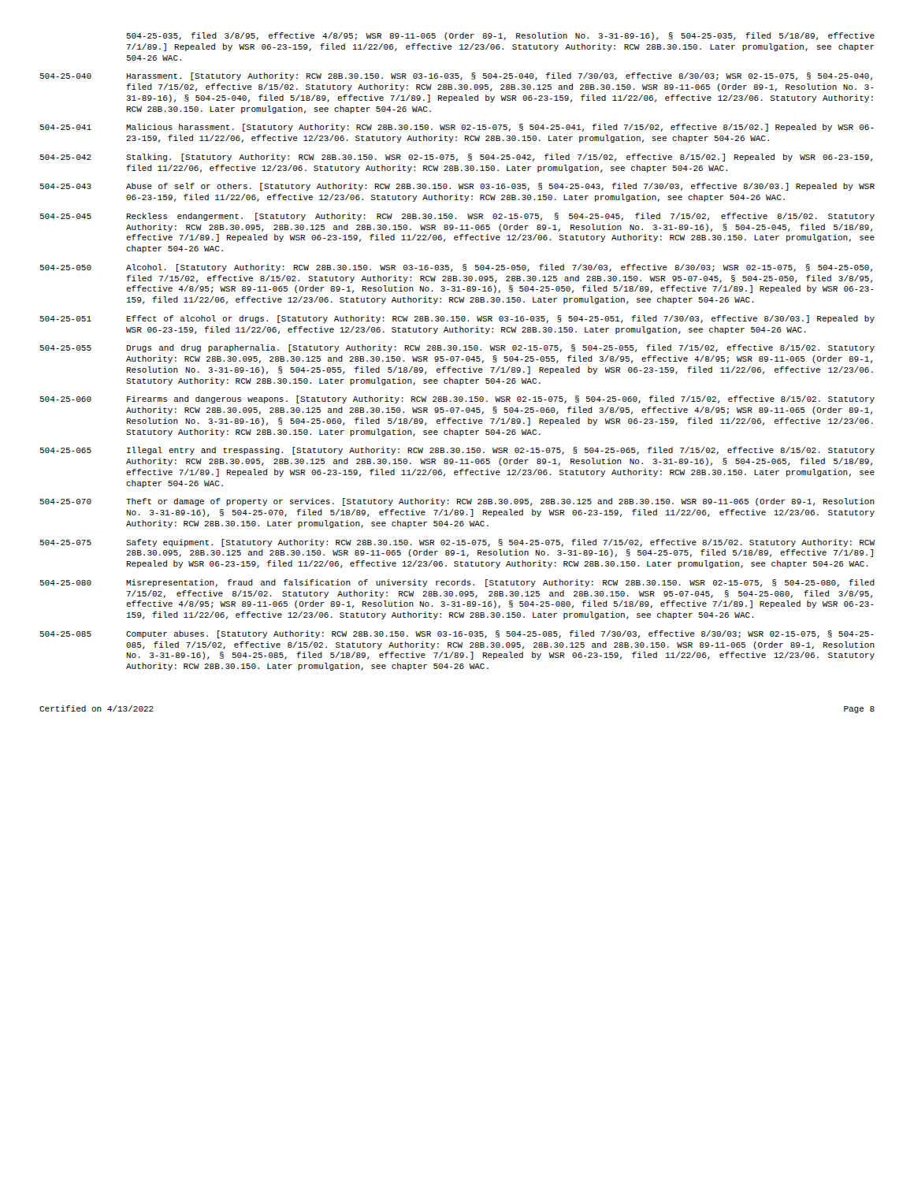504-25-035, filed 3/8/95, effective 4/8/95; WSR 89-11-065 (Order 89-1, Resolution No. 3-31-89-16), § 504-25-035, filed 5/18/89, effective 7/1/89.] Repealed by WSR 06-23-159, filed 11/22/06, effective 12/23/06. Statutory Authority: RCW 28B.30.150. Later promulgation, see chapter 504-26 WAC.
504-25-040
Harassment. [Statutory Authority: RCW 28B.30.150. WSR 03-16-035, § 504-25-040, filed 7/30/03, effective 8/30/03; WSR 02-15-075, § 504-25-040, filed 7/15/02, effective 8/15/02. Statutory Authority: RCW 28B.30.095, 28B.30.125 and 28B.30.150. WSR 89-11-065 (Order 89-1, Resolution No. 3-31-89-16), § 504-25-040, filed 5/18/89, effective 7/1/89.] Repealed by WSR 06-23-159, filed 11/22/06, effective 12/23/06. Statutory Authority: RCW 28B.30.150. Later promulgation, see chapter 504-26 WAC.
504-25-041
Malicious harassment. [Statutory Authority: RCW 28B.30.150. WSR 02-15-075, § 504-25-041, filed 7/15/02, effective 8/15/02.] Repealed by WSR 06-23-159, filed 11/22/06, effective 12/23/06. Statutory Authority: RCW 28B.30.150. Later promulgation, see chapter 504-26 WAC.
504-25-042
Stalking. [Statutory Authority: RCW 28B.30.150. WSR 02-15-075, § 504-25-042, filed 7/15/02, effective 8/15/02.] Repealed by WSR 06-23-159, filed 11/22/06, effective 12/23/06. Statutory Authority: RCW 28B.30.150. Later promulgation, see chapter 504-26 WAC.
504-25-043
Abuse of self or others. [Statutory Authority: RCW 28B.30.150. WSR 03-16-035, § 504-25-043, filed 7/30/03, effective 8/30/03.] Repealed by WSR 06-23-159, filed 11/22/06, effective 12/23/06. Statutory Authority: RCW 28B.30.150. Later promulgation, see chapter 504-26 WAC.
504-25-045
Reckless endangerment. [Statutory Authority: RCW 28B.30.150. WSR 02-15-075, § 504-25-045, filed 7/15/02, effective 8/15/02. Statutory Authority: RCW 28B.30.095, 28B.30.125 and 28B.30.150. WSR 89-11-065 (Order 89-1, Resolution No. 3-31-89-16), § 504-25-045, filed 5/18/89, effective 7/1/89.] Repealed by WSR 06-23-159, filed 11/22/06, effective 12/23/06. Statutory Authority: RCW 28B.30.150. Later promulgation, see chapter 504-26 WAC.
504-25-050
Alcohol. [Statutory Authority: RCW 28B.30.150. WSR 03-16-035, § 504-25-050, filed 7/30/03, effective 8/30/03; WSR 02-15-075, § 504-25-050, filed 7/15/02, effective 8/15/02. Statutory Authority: RCW 28B.30.095, 28B.30.125 and 28B.30.150. WSR 95-07-045, § 504-25-050, filed 3/8/95, effective 4/8/95; WSR 89-11-065 (Order 89-1, Resolution No. 3-31-89-16), § 504-25-050, filed 5/18/89, effective 7/1/89.] Repealed by WSR 06-23-159, filed 11/22/06, effective 12/23/06. Statutory Authority: RCW 28B.30.150. Later promulgation, see chapter 504-26 WAC.
504-25-051
Effect of alcohol or drugs. [Statutory Authority: RCW 28B.30.150. WSR 03-16-035, § 504-25-051, filed 7/30/03, effective 8/30/03.] Repealed by WSR 06-23-159, filed 11/22/06, effective 12/23/06. Statutory Authority: RCW 28B.30.150. Later promulgation, see chapter 504-26 WAC.
504-25-055
Drugs and drug paraphernalia. [Statutory Authority: RCW 28B.30.150. WSR 02-15-075, § 504-25-055, filed 7/15/02, effective 8/15/02. Statutory Authority: RCW 28B.30.095, 28B.30.125 and 28B.30.150. WSR 95-07-045, § 504-25-055, filed 3/8/95, effective 4/8/95; WSR 89-11-065 (Order 89-1, Resolution No. 3-31-89-16), § 504-25-055, filed 5/18/89, effective 7/1/89.] Repealed by WSR 06-23-159, filed 11/22/06, effective 12/23/06. Statutory Authority: RCW 28B.30.150. Later promulgation, see chapter 504-26 WAC.
504-25-060
Firearms and dangerous weapons. [Statutory Authority: RCW 28B.30.150. WSR 02-15-075, § 504-25-060, filed 7/15/02, effective 8/15/02. Statutory Authority: RCW 28B.30.095, 28B.30.125 and 28B.30.150. WSR 95-07-045, § 504-25-060, filed 3/8/95, effective 4/8/95; WSR 89-11-065 (Order 89-1, Resolution No. 3-31-89-16), § 504-25-060, filed 5/18/89, effective 7/1/89.] Repealed by WSR 06-23-159, filed 11/22/06, effective 12/23/06. Statutory Authority: RCW 28B.30.150. Later promulgation, see chapter 504-26 WAC.
504-25-065
Illegal entry and trespassing. [Statutory Authority: RCW 28B.30.150. WSR 02-15-075, § 504-25-065, filed 7/15/02, effective 8/15/02. Statutory Authority: RCW 28B.30.095, 28B.30.125 and 28B.30.150. WSR 89-11-065 (Order 89-1, Resolution No. 3-31-89-16), § 504-25-065, filed 5/18/89, effective 7/1/89.] Repealed by WSR 06-23-159, filed 11/22/06, effective 12/23/06. Statutory Authority: RCW 28B.30.150. Later promulgation, see chapter 504-26 WAC.
504-25-070
Theft or damage of property or services. [Statutory Authority: RCW 28B.30.095, 28B.30.125 and 28B.30.150. WSR 89-11-065 (Order 89-1, Resolution No. 3-31-89-16), § 504-25-070, filed 5/18/89, effective 7/1/89.] Repealed by WSR 06-23-159, filed 11/22/06, effective 12/23/06. Statutory Authority: RCW 28B.30.150. Later promulgation, see chapter 504-26 WAC.
504-25-075
Safety equipment. [Statutory Authority: RCW 28B.30.150. WSR 02-15-075, § 504-25-075, filed 7/15/02, effective 8/15/02. Statutory Authority: RCW 28B.30.095, 28B.30.125 and 28B.30.150. WSR 89-11-065 (Order 89-1, Resolution No. 3-31-89-16), § 504-25-075, filed 5/18/89, effective 7/1/89.] Repealed by WSR 06-23-159, filed 11/22/06, effective 12/23/06. Statutory Authority: RCW 28B.30.150. Later promulgation, see chapter 504-26 WAC.
504-25-080
Misrepresentation, fraud and falsification of university records. [Statutory Authority: RCW 28B.30.150. WSR 02-15-075, § 504-25-080, filed 7/15/02, effective 8/15/02. Statutory Authority: RCW 28B.30.095, 28B.30.125 and 28B.30.150. WSR 95-07-045, § 504-25-080, filed 3/8/95, effective 4/8/95; WSR 89-11-065 (Order 89-1, Resolution No. 3-31-89-16), § 504-25-080, filed 5/18/89, effective 7/1/89.] Repealed by WSR 06-23-159, filed 11/22/06, effective 12/23/06. Statutory Authority: RCW 28B.30.150. Later promulgation, see chapter 504-26 WAC.
504-25-085
Computer abuses. [Statutory Authority: RCW 28B.30.150. WSR 03-16-035, § 504-25-085, filed 7/30/03, effective 8/30/03; WSR 02-15-075, § 504-25-085, filed 7/15/02, effective 8/15/02. Statutory Authority: RCW 28B.30.095, 28B.30.125 and 28B.30.150. WSR 89-11-065 (Order 89-1, Resolution No. 3-31-89-16), § 504-25-085, filed 5/18/89, effective 7/1/89.] Repealed by WSR 06-23-159, filed 11/22/06, effective 12/23/06. Statutory Authority: RCW 28B.30.150. Later promulgation, see chapter 504-26 WAC.
Certified on 4/13/2022 Page 8